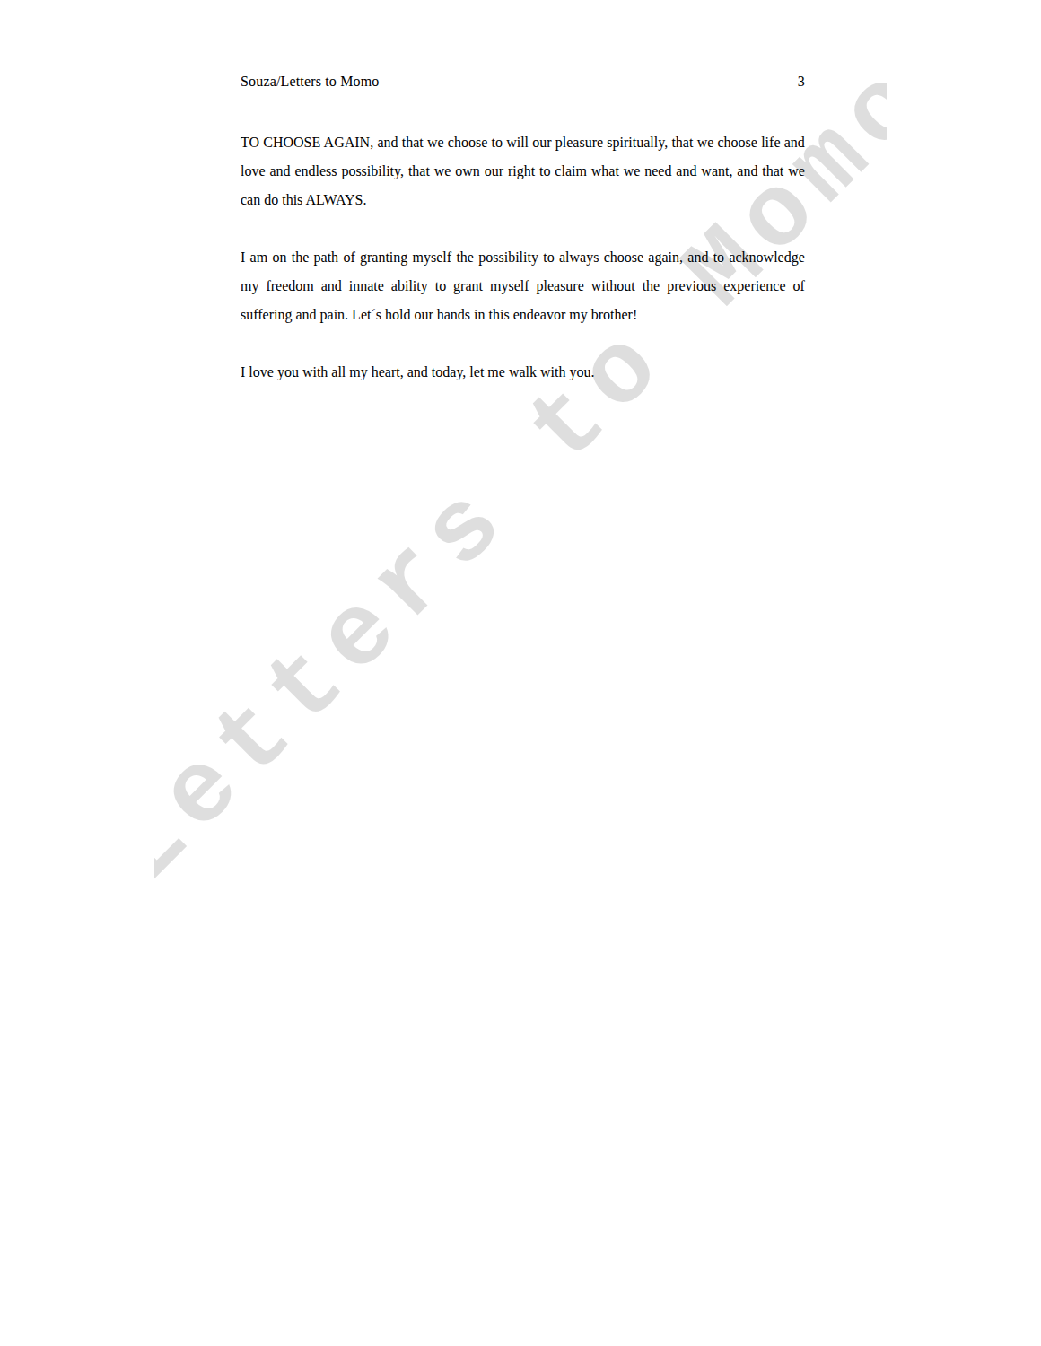Letters to Momo
Souza/Letters to Momo 3
TO CHOOSE AGAIN, and that we choose to will our pleasure spiritually, that we choose life and love and endless possibility, that we own our right to claim what we need and want, and that we can do this ALWAYS.
I am on the path of granting myself the possibility to always choose again, and to acknowledge my freedom and innate ability to grant myself pleasure without the previous experience of suffering and pain. Let´s hold our hands in this endeavor my brother!
I love you with all my heart, and today, let me walk with you.